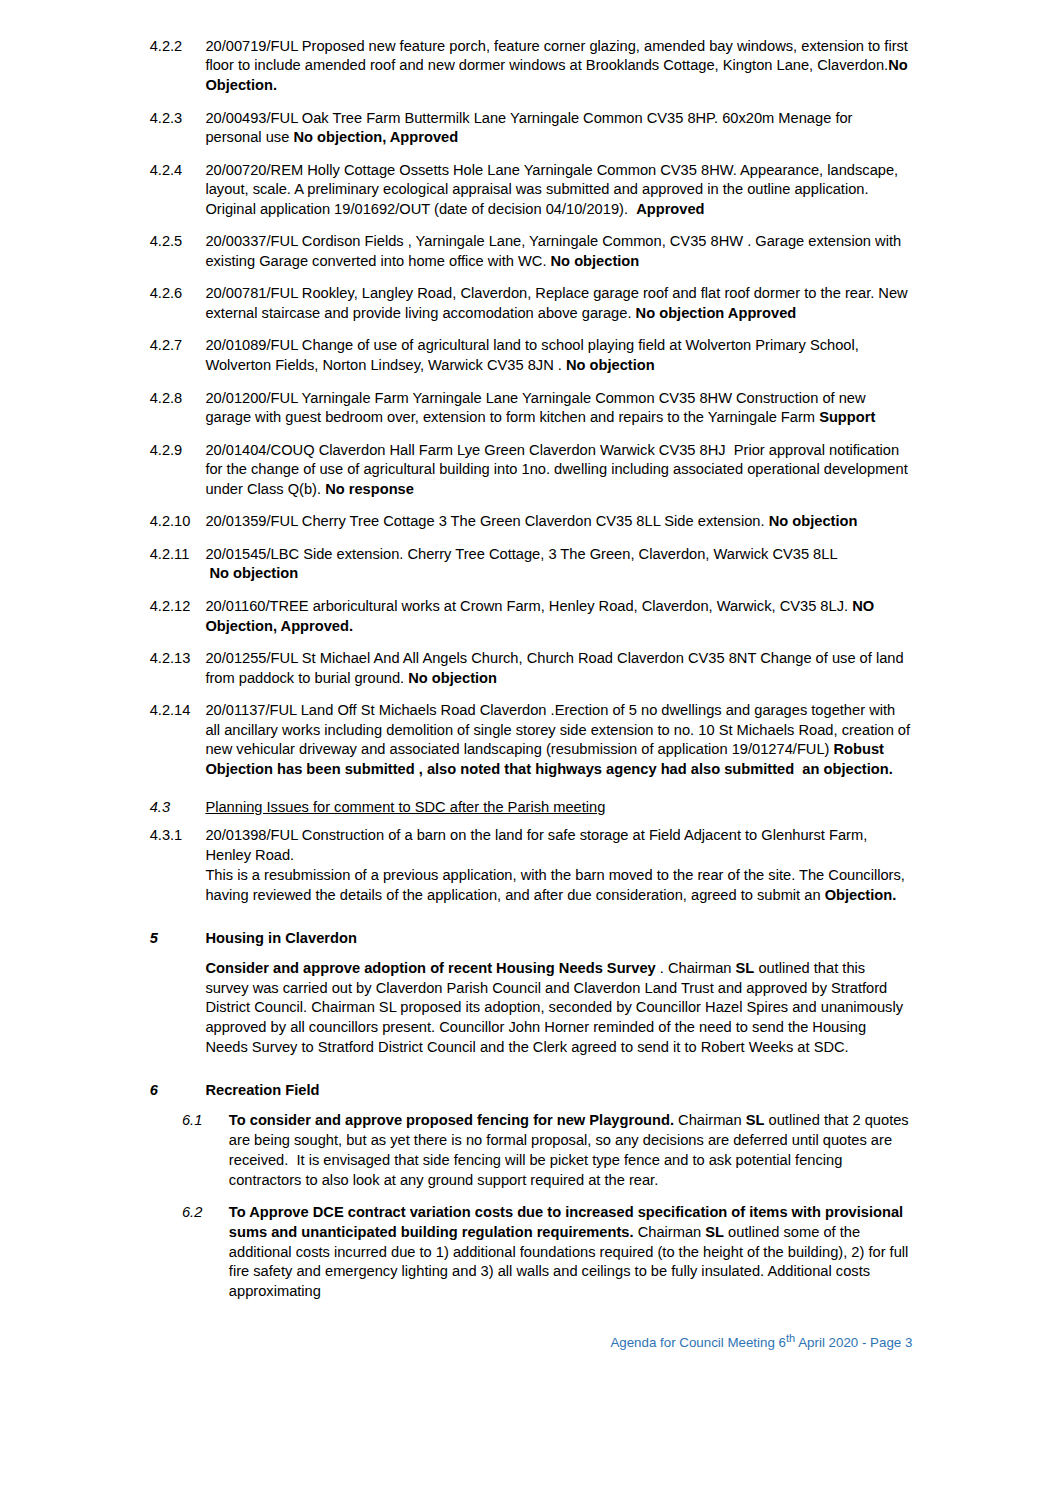4.2.2
20/00719/FUL Proposed new feature porch, feature corner glazing, amended bay windows, extension to first floor to include amended roof and new dormer windows at Brooklands Cottage, Kington Lane, Claverdon.No Objection.
4.2.3
20/00493/FUL Oak Tree Farm Buttermilk Lane Yarningale Common CV35 8HP. 60x20m Menage for personal use No objection, Approved
4.2.4
20/00720/REM Holly Cottage Ossetts Hole Lane Yarningale Common CV35 8HW. Appearance, landscape, layout, scale. A preliminary ecological appraisal was submitted and approved in the outline application. Original application 19/01692/OUT (date of decision 04/10/2019). Approved
4.2.5
20/00337/FUL Cordison Fields , Yarningale Lane, Yarningale Common, CV35 8HW . Garage extension with existing Garage converted into home office with WC. No objection
4.2.6
20/00781/FUL Rookley, Langley Road, Claverdon, Replace garage roof and flat roof dormer to the rear. New external staircase and provide living accomodation above garage. No objection Approved
4.2.7
20/01089/FUL Change of use of agricultural land to school playing field at Wolverton Primary School, Wolverton Fields, Norton Lindsey, Warwick CV35 8JN . No objection
4.2.8
20/01200/FUL Yarningale Farm Yarningale Lane Yarningale Common CV35 8HW Construction of new garage with guest bedroom over, extension to form kitchen and repairs to the Yarningale Farm Support
4.2.9
20/01404/COUQ Claverdon Hall Farm Lye Green Claverdon Warwick CV35 8HJ Prior approval notification for the change of use of agricultural building into 1no. dwelling including associated operational development under Class Q(b). No response
4.2.10
20/01359/FUL Cherry Tree Cottage 3 The Green Claverdon CV35 8LL Side extension. No objection
4.2.11
20/01545/LBC Side extension. Cherry Tree Cottage, 3 The Green, Claverdon, Warwick CV35 8LL
No objection
4.2.12
20/01160/TREE arboricultural works at Crown Farm, Henley Road, Claverdon, Warwick, CV35 8LJ. NO Objection, Approved.
4.2.13
20/01255/FUL St Michael And All Angels Church, Church Road Claverdon CV35 8NT Change of use of land from paddock to burial ground. No objection
4.2.14
20/01137/FUL Land Off St Michaels Road Claverdon .Erection of 5 no dwellings and garages together with all ancillary works including demolition of single storey side extension to no. 10 St Michaels Road, creation of new vehicular driveway and associated landscaping (resubmission of application 19/01274/FUL) Robust Objection has been submitted , also noted that highways agency had also submitted an objection.
4.3
Planning Issues for comment to SDC after the Parish meeting
4.3.1
20/01398/FUL Construction of a barn on the land for safe storage at Field Adjacent to Glenhurst Farm, Henley Road.
This is a resubmission of a previous application, with the barn moved to the rear of the site. The Councillors, having reviewed the details of the application, and after due consideration, agreed to submit an Objection.
5
Housing in Claverdon
Consider and approve adoption of recent Housing Needs Survey . Chairman SL outlined that this survey was carried out by Claverdon Parish Council and Claverdon Land Trust and approved by Stratford District Council. Chairman SL proposed its adoption, seconded by Councillor Hazel Spires and unanimously approved by all councillors present. Councillor John Horner reminded of the need to send the Housing Needs Survey to Stratford District Council and the Clerk agreed to send it to Robert Weeks at SDC.
6
Recreation Field
6.1
To consider and approve proposed fencing for new Playground. Chairman SL outlined that 2 quotes are being sought, but as yet there is no formal proposal, so any decisions are deferred until quotes are received. It is envisaged that side fencing will be picket type fence and to ask potential fencing contractors to also look at any ground support required at the rear.
6.2
To Approve DCE contract variation costs due to increased specification of items with provisional sums and unanticipated building regulation requirements. Chairman SL outlined some of the additional costs incurred due to 1) additional foundations required (to the height of the building), 2) for full fire safety and emergency lighting and 3) all walls and ceilings to be fully insulated. Additional costs approximating
Agenda for Council Meeting 6th April 2020 - Page 3